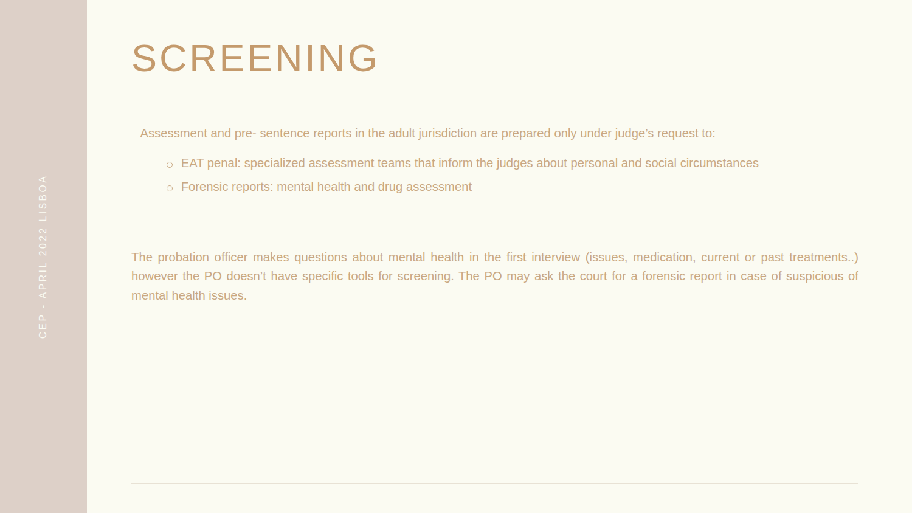CEP - APRIL 2022 LISBOA
SCREENING
Assessment and pre- sentence reports in the adult jurisdiction are prepared only under judge’s request to:
EAT penal: specialized assessment teams that inform the judges about personal and social circumstances
Forensic reports: mental health and drug assessment
The probation officer makes questions about mental health in the first interview (issues, medication, current or past treatments..) however the PO doesn’t have specific tools for screening. The PO may ask the court for a forensic report in case of suspicious of mental health issues.